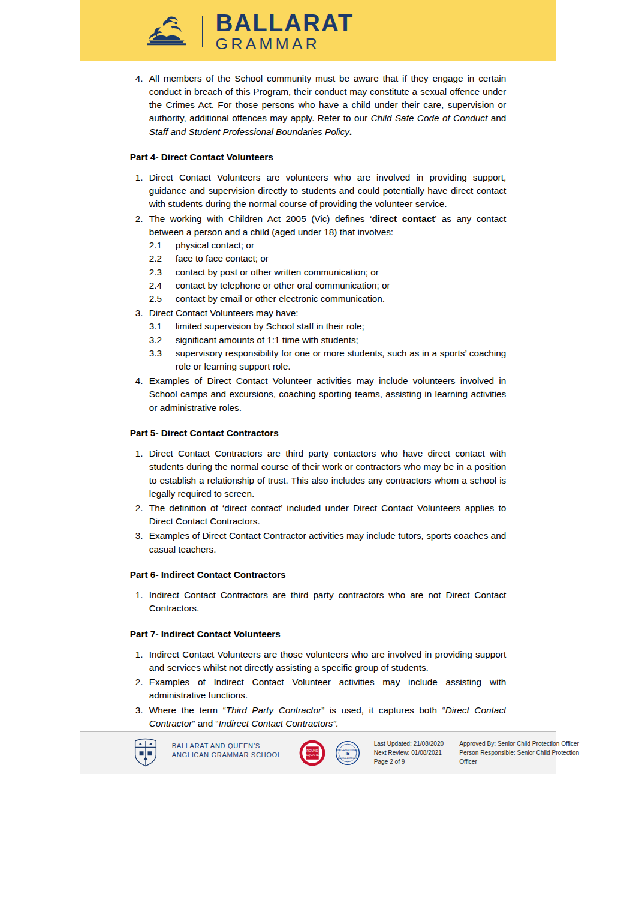BALLARAT
GRAMMAR
All members of the School community must be aware that if they engage in certain conduct in breach of this Program, their conduct may constitute a sexual offence under the Crimes Act. For those persons who have a child under their care, supervision or authority, additional offences may apply. Refer to our Child Safe Code of Conduct and Staff and Student Professional Boundaries Policy.
Part 4- Direct Contact Volunteers
Direct Contact Volunteers are volunteers who are involved in providing support, guidance and supervision directly to students and could potentially have direct contact with students during the normal course of providing the volunteer service.
The working with Children Act 2005 (Vic) defines ‘direct contact’ as any contact between a person and a child (aged under 18) that involves:
2.1 physical contact; or
2.2 face to face contact; or
2.3 contact by post or other written communication; or
2.4 contact by telephone or other oral communication; or
2.5 contact by email or other electronic communication.
Direct Contact Volunteers may have:
3.1 limited supervision by School staff in their role;
3.2 significant amounts of 1:1 time with students;
3.3 supervisory responsibility for one or more students, such as in a sports’ coaching role or learning support role.
Examples of Direct Contact Volunteer activities may include volunteers involved in School camps and excursions, coaching sporting teams, assisting in learning activities or administrative roles.
Part 5- Direct Contact Contractors
Direct Contact Contractors are third party contactors who have direct contact with students during the normal course of their work or contractors who may be in a position to establish a relationship of trust. This also includes any contractors whom a school is legally required to screen.
The definition of ‘direct contact’ included under Direct Contact Volunteers applies to Direct Contact Contractors.
Examples of Direct Contact Contractor activities may include tutors, sports coaches and casual teachers.
Part 6- Indirect Contact Contractors
Indirect Contact Contractors are third party contractors who are not Direct Contact Contractors.
Part 7- Indirect Contact Volunteers
Indirect Contact Volunteers are those volunteers who are involved in providing support and services whilst not directly assisting a specific group of students.
Examples of Indirect Contact Volunteer activities may include assisting with administrative functions.
Where the term “Third Party Contractor” is used, it captures both “Direct Contact Contractor” and “Indirect Contact Contractors”.
BALLARAT AND QUEEN’S
ANGLICAN GRAMMAR SCHOOL
ROUND SQUARE INTERNATIONAL IB BACCALAUREATE
Last Updated: 21/08/2020
Next Review: 01/08/2021
Page 2 of 9
Approved By: Senior Child Protection Officer
Person Responsible: Senior Child Protection
Officer